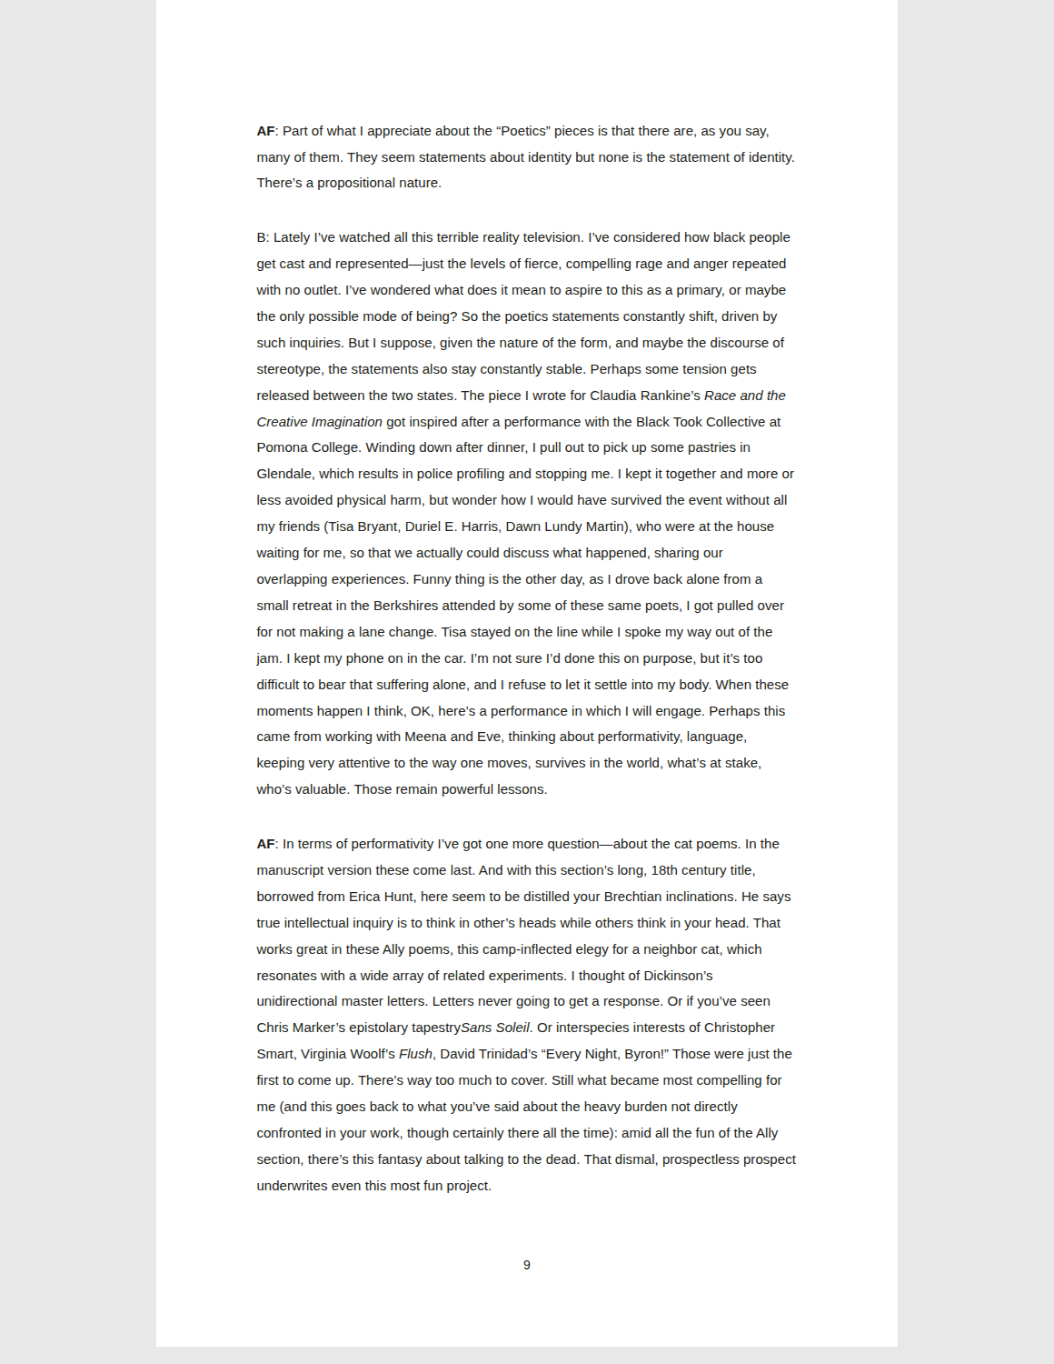AF: Part of what I appreciate about the “Poetics” pieces is that there are, as you say, many of them. They seem statements about identity but none is the statement of identity. There’s a propositional nature.
B: Lately I’ve watched all this terrible reality television. I’ve considered how black people get cast and represented—just the levels of fierce, compelling rage and anger repeated with no outlet. I’ve wondered what does it mean to aspire to this as a primary, or maybe the only possible mode of being? So the poetics statements constantly shift, driven by such inquiries. But I suppose, given the nature of the form, and maybe the discourse of stereotype, the statements also stay constantly stable. Perhaps some tension gets released between the two states. The piece I wrote for Claudia Rankine’s Race and the Creative Imagination got inspired after a performance with the Black Took Collective at Pomona College. Winding down after dinner, I pull out to pick up some pastries in Glendale, which results in police profiling and stopping me. I kept it together and more or less avoided physical harm, but wonder how I would have survived the event without all my friends (Tisa Bryant, Duriel E. Harris, Dawn Lundy Martin), who were at the house waiting for me, so that we actually could discuss what happened, sharing our overlapping experiences. Funny thing is the other day, as I drove back alone from a small retreat in the Berkshires attended by some of these same poets, I got pulled over for not making a lane change. Tisa stayed on the line while I spoke my way out of the jam. I kept my phone on in the car. I’m not sure I’d done this on purpose, but it’s too difficult to bear that suffering alone, and I refuse to let it settle into my body. When these moments happen I think, OK, here’s a performance in which I will engage. Perhaps this came from working with Meena and Eve, thinking about performativity, language, keeping very attentive to the way one moves, survives in the world, what’s at stake, who’s valuable. Those remain powerful lessons.
AF: In terms of performativity I’ve got one more question—about the cat poems. In the manuscript version these come last. And with this section’s long, 18th century title, borrowed from Erica Hunt, here seem to be distilled your Brechtian inclinations. He says true intellectual inquiry is to think in other’s heads while others think in your head. That works great in these Ally poems, this camp-inflected elegy for a neighbor cat, which resonates with a wide array of related experiments. I thought of Dickinson’s unidirectional master letters. Letters never going to get a response. Or if you’ve seen Chris Marker’s epistolary tapestrySans Soleil. Or interspecies interests of Christopher Smart, Virginia Woolf’s Flush, David Trinidad’s “Every Night, Byron!” Those were just the first to come up. There’s way too much to cover. Still what became most compelling for me (and this goes back to what you’ve said about the heavy burden not directly confronted in your work, though certainly there all the time): amid all the fun of the Ally section, there’s this fantasy about talking to the dead. That dismal, prospectless prospect underwrites even this most fun project.
9